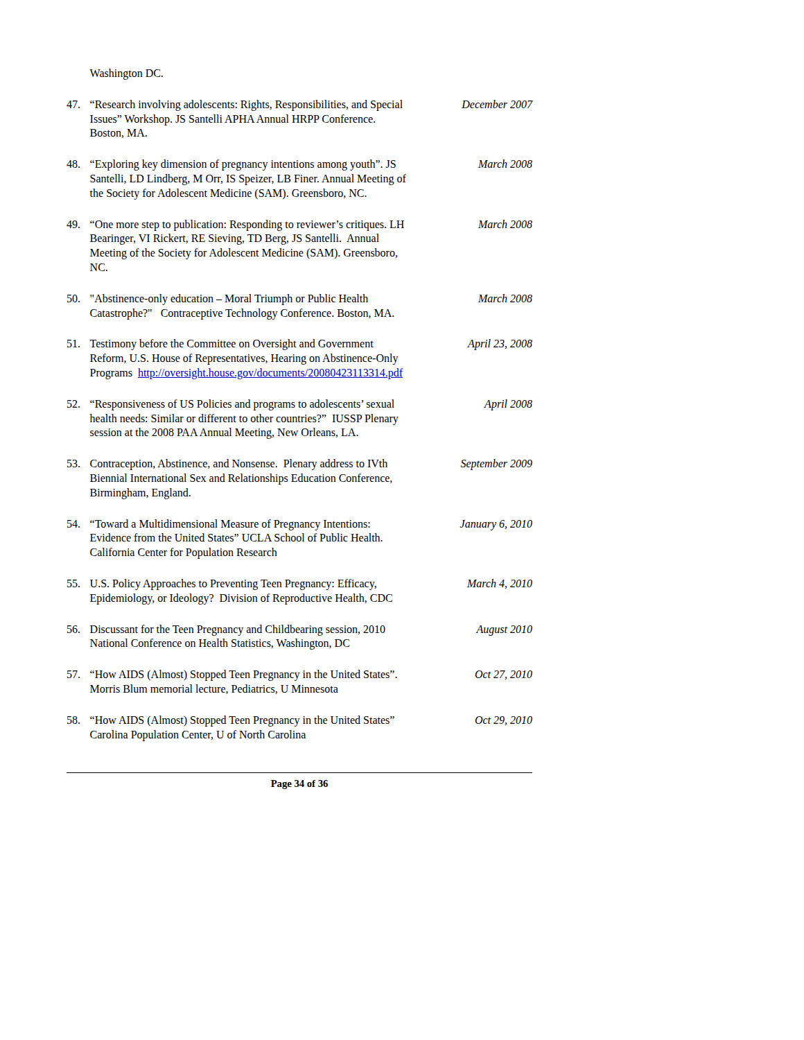Washington DC.
47.
“Research involving adolescents: Rights, Responsibilities, and Special Issues” Workshop. JS Santelli APHA Annual HRPP Conference. Boston, MA.
December 2007
48.
“Exploring key dimension of pregnancy intentions among youth”. JS Santelli, LD Lindberg, M Orr, IS Speizer, LB Finer. Annual Meeting of the Society for Adolescent Medicine (SAM). Greensboro, NC.
March 2008
49.
“One more step to publication: Responding to reviewer’s critiques. LH Bearinger, VI Rickert, RE Sieving, TD Berg, JS Santelli. Annual Meeting of the Society for Adolescent Medicine (SAM). Greensboro, NC.
March 2008
50.
"Abstinence-only education – Moral Triumph or Public Health Catastrophe?" Contraceptive Technology Conference. Boston, MA.
March 2008
51.
Testimony before the Committee on Oversight and Government Reform, U.S. House of Representatives, Hearing on Abstinence-Only Programs http://oversight.house.gov/documents/20080423113314.pdf
April 23, 2008
52.
“Responsiveness of US Policies and programs to adolescents’ sexual health needs: Similar or different to other countries?” IUSSP Plenary session at the 2008 PAA Annual Meeting, New Orleans, LA.
April 2008
53.
Contraception, Abstinence, and Nonsense. Plenary address to IVth Biennial International Sex and Relationships Education Conference, Birmingham, England.
September 2009
54.
“Toward a Multidimensional Measure of Pregnancy Intentions: Evidence from the United States” UCLA School of Public Health. California Center for Population Research
January 6, 2010
55.
U.S. Policy Approaches to Preventing Teen Pregnancy: Efficacy, Epidemiology, or Ideology? Division of Reproductive Health, CDC
March 4, 2010
56.
Discussant for the Teen Pregnancy and Childbearing session, 2010 National Conference on Health Statistics, Washington, DC
August 2010
57.
“How AIDS (Almost) Stopped Teen Pregnancy in the United States”. Morris Blum memorial lecture, Pediatrics, U Minnesota
Oct 27, 2010
58.
“How AIDS (Almost) Stopped Teen Pregnancy in the United States” Carolina Population Center, U of North Carolina
Oct 29, 2010
Page 34 of 36